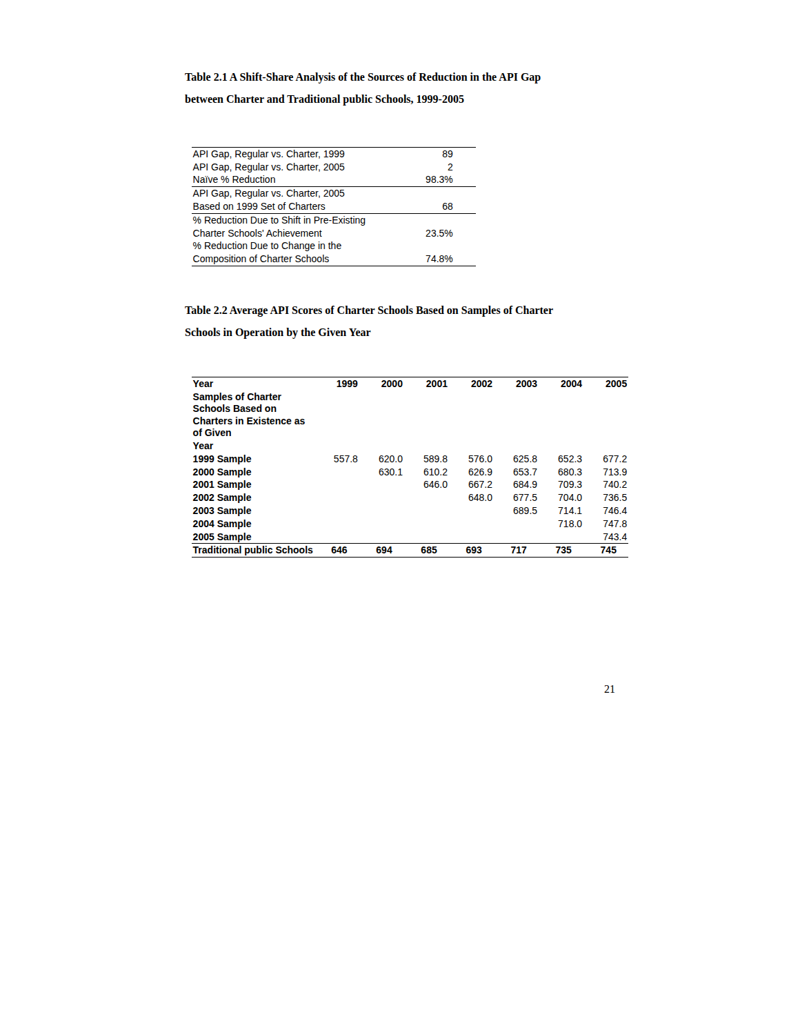Table 2.1 A Shift-Share Analysis of the Sources of Reduction in the API Gap
between Charter and Traditional public Schools, 1999-2005
| API Gap, Regular vs. Charter, 1999 | 89 |
| API Gap, Regular vs. Charter, 2005 | 2 |
| Naïve % Reduction | 98.3% |
| API Gap, Regular vs. Charter, 2005 | |
| Based on 1999 Set of Charters | 68 |
| % Reduction Due to Shift in Pre-Existing | |
| Charter Schools' Achievement | 23.5% |
| % Reduction Due to Change in the | |
| Composition of Charter Schools | 74.8% |
Table 2.2 Average API Scores of Charter Schools Based on Samples of Charter
Schools in Operation by the Given Year
| Year | 1999 | 2000 | 2001 | 2002 | 2003 | 2004 | 2005 |
| --- | --- | --- | --- | --- | --- | --- | --- |
| Samples of Charter Schools Based on | |
| Charters in Existence as of Given | |
| Year | |
| 1999 Sample | 557.8 | 620.0 | 589.8 | 576.0 | 625.8 | 652.3 | 677.2 |
| 2000 Sample | | 630.1 | 610.2 | 626.9 | 653.7 | 680.3 | 713.9 |
| 2001 Sample | | | 646.0 | 667.2 | 684.9 | 709.3 | 740.2 |
| 2002 Sample | | | | 648.0 | 677.5 | 704.0 | 736.5 |
| 2003 Sample | | | | | 689.5 | 714.1 | 746.4 |
| 2004 Sample | | | | | | 718.0 | 747.8 |
| 2005 Sample | | | | | | | 743.4 |
| Traditional public Schools | 646 | 694 | 685 | 693 | 717 | 735 | 745 |
21